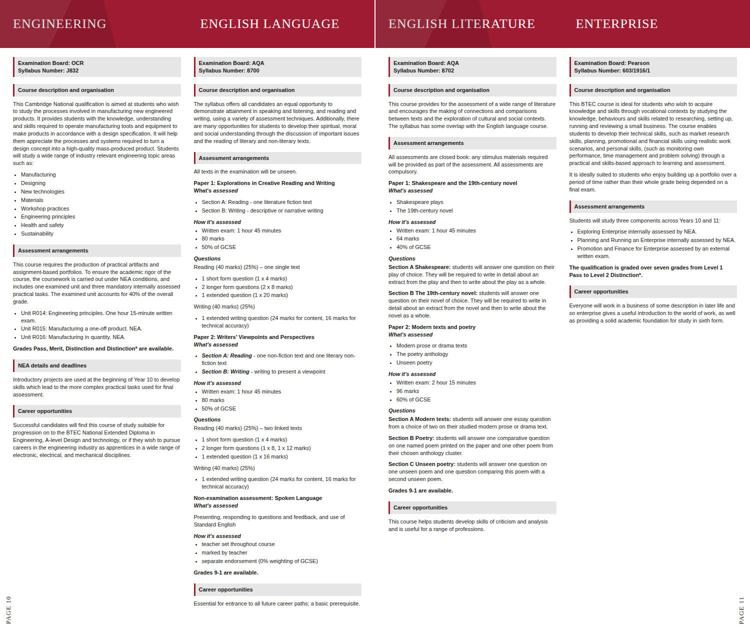Engineering
English Language
Examination Board: OCR
Syllabus Number: J832
Course description and organisation
This Cambridge National qualification is aimed at students who wish to study the processes involved in manufacturing new engineered products. It provides students with the knowledge, understanding and skills required to operate manufacturing tools and equipment to make products in accordance with a design specification. It will help them appreciate the processes and systems required to turn a design concept into a high-quality mass-produced product. Students will study a wide range of industry relevant engineering topic areas such as:
Manufacturing
Designing
New technologies
Materials
Workshop practices
Engineering principles
Health and safety
Sustainability
Assessment arrangements
This course requires the production of practical artifacts and assignment-based portfolios. To ensure the academic rigor of the course, the coursework is carried out under NEA conditions, and includes one examined unit and three mandatory internally assessed practical tasks. The examined unit accounts for 40% of the overall grade.
Unit R014: Engineering principles. One hour 15-minute written exam.
Unit R015: Manufacturing a one-off product. NEA.
Unit R016: Manufacturing in quantity. NEA.
Grades Pass, Merit, Distinction and Distinction* are available.
NEA details and deadlines
Introductory projects are used at the beginning of Year 10 to develop skills which lead to the more complex practical tasks used for final assessment.
Career opportunities
Successful candidates will find this course of study suitable for progression on to the BTEC National Extended Diploma in Engineering, A-level Design and technology, or if they wish to pursue careers in the engineering industry as apprentices in a wide range of electronic, electrical, and mechanical disciplines.
Examination Board: AQA
Syllabus Number: 8700
Course description and organisation
The syllabus offers all candidates an equal opportunity to demonstrate attainment in speaking and listening, and reading and writing, using a variety of assessment techniques. Additionally, there are many opportunities for students to develop their spiritual, moral and social understanding through the discussion of important issues and the reading of literary and non-literary texts.
Assessment arrangements
All texts in the examination will be unseen.
Paper 1: Explorations in Creative Reading and Writing
What's assessed
Section A: Reading - one literature fiction text
Section B: Writing - descriptive or narrative writing
How it's assessed
Written exam: 1 hour 45 minutes
80 marks
50% of GCSE
Questions
Reading (40 marks) (25%) – one single text
1 short form question (1 x 4 marks)
2 longer form questions (2 x 8 marks)
1 extended question (1 x 20 marks)
Writing (40 marks) (25%)
1 extended writing question (24 marks for content, 16 marks for technical accuracy)
Paper 2: Writers' Viewpoints and Perspectives
What's assessed
Section A: Reading - one non-fiction text and one literary non-fiction text
Section B: Writing - writing to present a viewpoint
How it's assessed
Written exam: 1 hour 45 minutes
80 marks
50% of GCSE
Questions
Reading (40 marks) (25%) – two linked texts
1 short form question (1 x 4 marks)
2 longer form questions (1 x 8, 1 x 12 marks)
1 extended question (1 x 16 marks)
Writing (40 marks) (25%)
1 extended writing question (24 marks for content, 16 marks for technical accuracy)
Non-examination assessment: Spoken Language
What's assessed
Presenting, responding to questions and feedback, and use of Standard English
How it's assessed
teacher set throughout course
marked by teacher
separate endorsement (0% weighting of GCSE)
Grades 9-1 are available.
Career opportunities
Essential for entrance to all future career paths; a basic prerequisite.
PAGE 10
English Literature
Enterprise
Examination Board: AQA
Syllabus Number: 8702
Course description and organisation
This course provides for the assessment of a wide range of literature and encourages the making of connections and comparisons between texts and the exploration of cultural and social contexts. The syllabus has some overlap with the English language course.
Assessment arrangements
All assessments are closed book: any stimulus materials required will be provided as part of the assessment. All assessments are compulsory.
Paper 1: Shakespeare and the 19th-century novel
What's assessed
Shakespeare plays
The 19th-century novel
How it's assessed
Written exam: 1 hour 45 minutes
64 marks
40% of GCSE
Questions
Section A Shakespeare: students will answer one question on their play of choice. They will be required to write in detail about an extract from the play and then to write about the play as a whole.
Section B The 19th-century novel: students will answer one question on their novel of choice. They will be required to write in detail about an extract from the novel and then to write about the novel as a whole.
Paper 2: Modern texts and poetry
What's assessed
Modern prose or drama texts
The poetry anthology
Unseen poetry
How it's assessed
Written exam: 2 hour 15 minutes
96 marks
60% of GCSE
Questions
Section A Modern texts: students will answer one essay question from a choice of two on their studied modern prose or drama text.
Section B Poetry: students will answer one comparative question on one named poem printed on the paper and one other poem from their chosen anthology cluster.
Section C Unseen poetry: students will answer one question on one unseen poem and one question comparing this poem with a second unseen poem.
Grades 9-1 are available.
Career opportunities
This course helps students develop skills of criticism and analysis and is useful for a range of professions.
Examination Board: Pearson
Syllabus Number: 603/1916/1
Course description and organisation
This BTEC course is ideal for students who wish to acquire knowledge and skills through vocational contexts by studying the knowledge, behaviours and skills related to researching, setting up, running and reviewing a small business. The course enables students to develop their technical skills, such as market research skills, planning, promotional and financial skills using realistic work scenarios, and personal skills, (such as monitoring own performance, time management and problem solving) through a practical and skills-based approach to learning and assessment.
It is ideally suited to students who enjoy building up a portfolio over a period of time rather than their whole grade being depended on a final exam.
Assessment arrangements
Students will study three components across Years 10 and 11:
Exploring Enterprise internally assessed by NEA.
Planning and Running an Enterprise internally assessed by NEA.
Promotion and Finance for Enterprise assessed by an external written exam.
The qualification is graded over seven grades from Level 1 Pass to Level 2 Distinction*.
Career opportunities
Everyone will work in a business of some description in later life and so enterprise gives a useful introduction to the world of work, as well as providing a solid academic foundation for study in sixth form.
PAGE 11